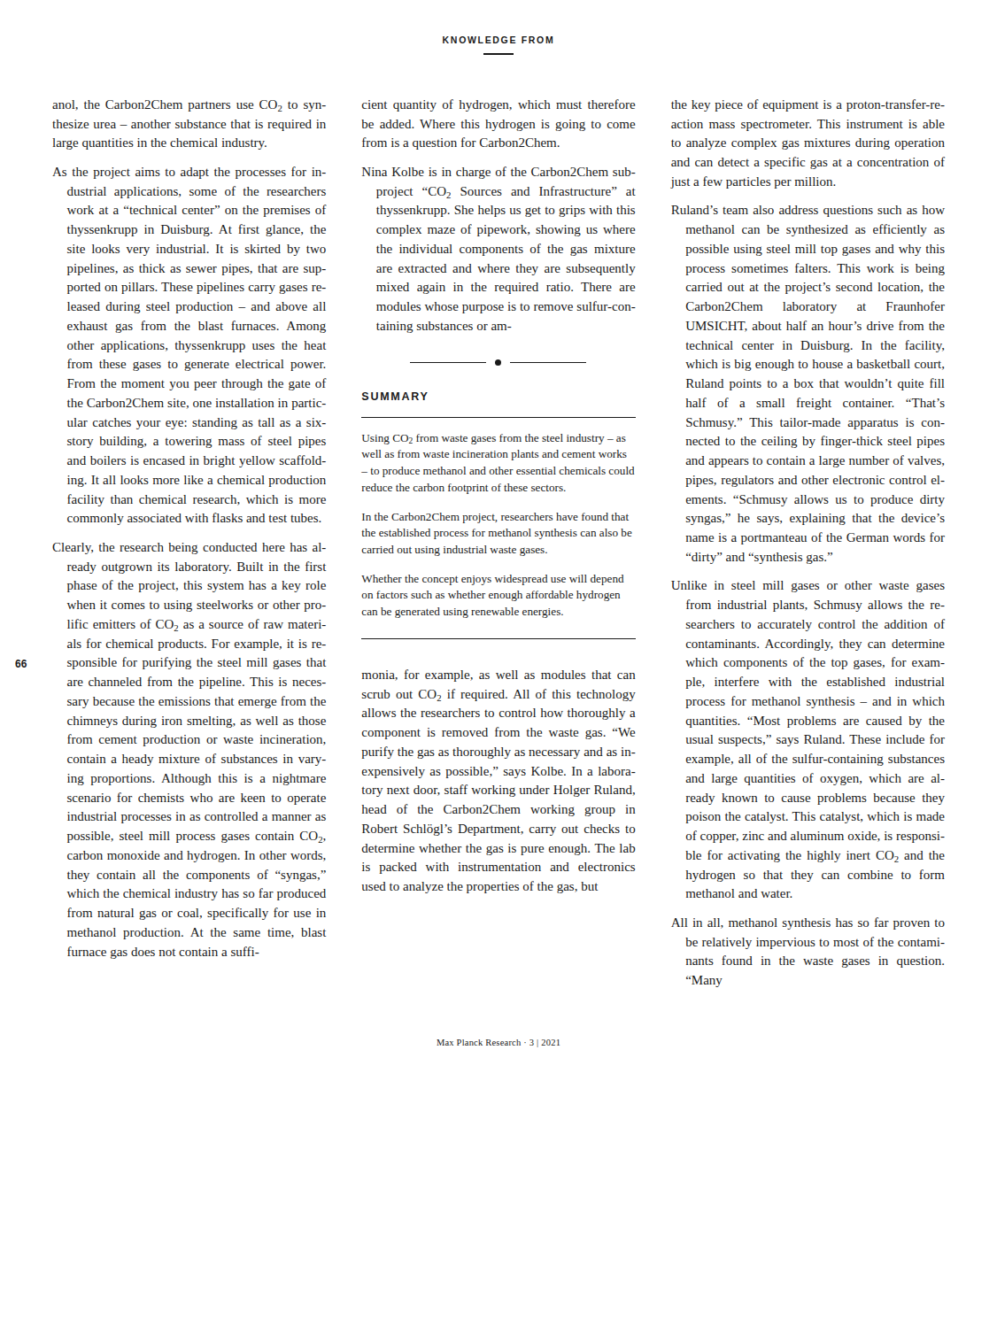Knowledge From
66
anol, the Carbon2Chem partners use CO2 to synthesize urea – another substance that is required in large quantities in the chemical industry.
As the project aims to adapt the processes for industrial applications, some of the researchers work at a “technical center” on the premises of thyssenkrupp in Duisburg. At first glance, the site looks very industrial. It is skirted by two pipelines, as thick as sewer pipes, that are supported on pillars. These pipelines carry gases released during steel production – and above all exhaust gas from the blast furnaces. Among other applications, thyssenkrupp uses the heat from these gases to generate electrical power. From the moment you peer through the gate of the Carbon2Chem site, one installation in particular catches your eye: standing as tall as a six-story building, a towering mass of steel pipes and boilers is encased in bright yellow scaffolding. It all looks more like a chemical production facility than chemical research, which is more commonly associated with flasks and test tubes.
Clearly, the research being conducted here has already outgrown its laboratory. Built in the first phase of the project, this system has a key role when it comes to using steelworks or other prolific emitters of CO2 as a source of raw materials for chemical products. For example, it is responsible for purifying the steel mill gases that are channeled from the pipeline. This is necessary because the emissions that emerge from the chimneys during iron smelting, as well as those from cement production or waste incineration, contain a heady mixture of substances in varying proportions. Although this is a nightmare scenario for chemists who are keen to operate industrial processes in as controlled a manner as possible, steel mill process gases contain CO2, carbon monoxide and hydrogen. In other words, they contain all the components of “syngas,” which the chemical industry has so far produced from natural gas or coal, specifically for use in methanol production. At the same time, blast furnace gas does not contain a suffi-
cient quantity of hydrogen, which must therefore be added. Where this hydrogen is going to come from is a question for Carbon2Chem.
Nina Kolbe is in charge of the Carbon2Chem subproject “CO2 Sources and Infrastructure” at thyssenkrupp. She helps us get to grips with this complex maze of pipework, showing us where the individual components of the gas mixture are extracted and where they are subsequently mixed again in the required ratio. There are modules whose purpose is to remove sulfur-containing substances or am-
Summary
Using CO2 from waste gases from the steel industry – as well as from waste incineration plants and cement works – to produce methanol and other essential chemicals could reduce the carbon footprint of these sectors.
In the Carbon2Chem project, researchers have found that the established process for methanol synthesis can also be carried out using industrial waste gases.
Whether the concept enjoys widespread use will depend on factors such as whether enough affordable hydrogen can be generated using renewable energies.
monia, for example, as well as modules that can scrub out CO2 if required. All of this technology allows the researchers to control how thoroughly a component is removed from the waste gas. “We purify the gas as thoroughly as necessary and as inexpensively as possible,” says Kolbe. In a laboratory next door, staff working under Holger Ruland, head of the Carbon2Chem working group in Robert Schlögl’s Department, carry out checks to determine whether the gas is pure enough. The lab is packed with instrumentation and electronics used to analyze the properties of the gas, but
the key piece of equipment is a proton-transfer-reaction mass spectrometer. This instrument is able to analyze complex gas mixtures during operation and can detect a specific gas at a concentration of just a few particles per million.
Ruland’s team also address questions such as how methanol can be synthesized as efficiently as possible using steel mill top gases and why this process sometimes falters. This work is being carried out at the project’s second location, the Carbon2Chem laboratory at Fraunhofer UMSICHT, about half an hour’s drive from the technical center in Duisburg. In the facility, which is big enough to house a basketball court, Ruland points to a box that wouldn’t quite fill half of a small freight container. “That’s Schmusy.” This tailor-made apparatus is connected to the ceiling by finger-thick steel pipes and appears to contain a large number of valves, pipes, regulators and other electronic control elements. “Schmusy allows us to produce dirty syngas,” he says, explaining that the device’s name is a portmanteau of the German words for “dirty” and “synthesis gas.”
Unlike in steel mill gases or other waste gases from industrial plants, Schmusy allows the researchers to accurately control the addition of contaminants. Accordingly, they can determine which components of the top gases, for example, interfere with the established industrial process for methanol synthesis – and in which quantities. “Most problems are caused by the usual suspects,” says Ruland. These include for example, all of the sulfur-containing substances and large quantities of oxygen, which are already known to cause problems because they poison the catalyst. This catalyst, which is made of copper, zinc and aluminum oxide, is responsible for activating the highly inert CO2 and the hydrogen so that they can combine to form methanol and water.
All in all, methanol synthesis has so far proven to be relatively impervious to most of the contaminants found in the waste gases in question. “Many
Max Planck Research · 3 | 2021